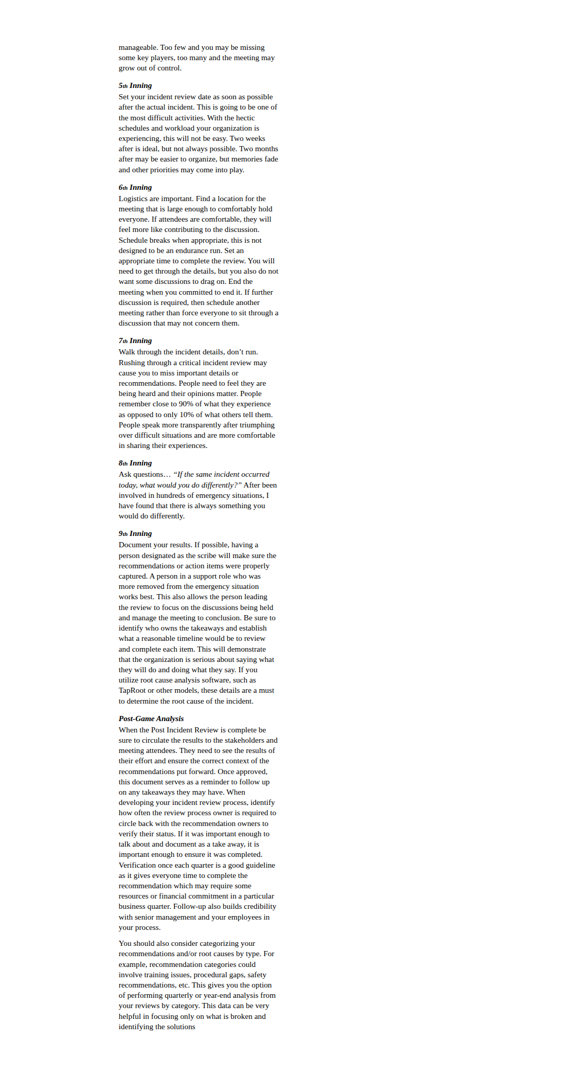manageable. Too few and you may be missing some key players, too many and the meeting may grow out of control.
5 th Inning
Set your incident review date as soon as possible after the actual incident. This is going to be one of the most difficult activities. With the hectic schedules and workload your organization is experiencing, this will not be easy. Two weeks after is ideal, but not always possible. Two months after may be easier to organize, but memories fade and other priorities may come into play.
6 th Inning
Logistics are important. Find a location for the meeting that is large enough to comfortably hold everyone. If attendees are comfortable, they will feel more like contributing to the discussion. Schedule breaks when appropriate, this is not designed to be an endurance run. Set an appropriate time to complete the review. You will need to get through the details, but you also do not want some discussions to drag on. End the meeting when you committed to end it. If further discussion is required, then schedule another meeting rather than force everyone to sit through a discussion that may not concern them.
7 th Inning
Walk through the incident details, don’t run. Rushing through a critical incident review may cause you to miss important details or recommendations. People need to feel they are being heard and their opinions matter. People remember close to 90% of what they experience as opposed to only 10% of what others tell them. People speak more transparently after triumphing over difficult situations and are more comfortable in sharing their experiences.
8 th Inning
Ask questions… “If the same incident occurred today, what would you do differently?” After been involved in hundreds of emergency situations, I have found that there is always something you would do differently.
9 th Inning
Document your results. If possible, having a person designated as the scribe will make sure the recommendations or action items were properly captured. A person in a support role who was more removed from the emergency situation works best. This also allows the person leading the review to focus on the discussions being held and manage the meeting to conclusion. Be sure to identify who owns the takeaways and establish what a reasonable timeline would be to review and complete each item. This will demonstrate that the organization is serious about saying what they will do and doing what they say. If you utilize root cause analysis software, such as TapRoot or other models, these details are a must to determine the root cause of the incident.
Post-Game Analysis
When the Post Incident Review is complete be sure to circulate the results to the stakeholders and meeting attendees. They need to see the results of their effort and ensure the correct context of the recommendations put forward. Once approved, this document serves as a reminder to follow up on any takeaways they may have. When developing your incident review process, identify how often the review process owner is required to circle back with the recommendation owners to verify their status. If it was important enough to talk about and document as a take away, it is important enough to ensure it was completed. Verification once each quarter is a good guideline as it gives everyone time to complete the recommendation which may require some resources or financial commitment in a particular business quarter. Follow-up also builds credibility with senior management and your employees in your process.
You should also consider categorizing your recommendations and/or root causes by type. For example, recommendation categories could involve training issues, procedural gaps, safety recommendations, etc. This gives you the option of performing quarterly or year-end analysis from your reviews by category. This data can be very helpful in focusing only on what is broken and identifying the solutions